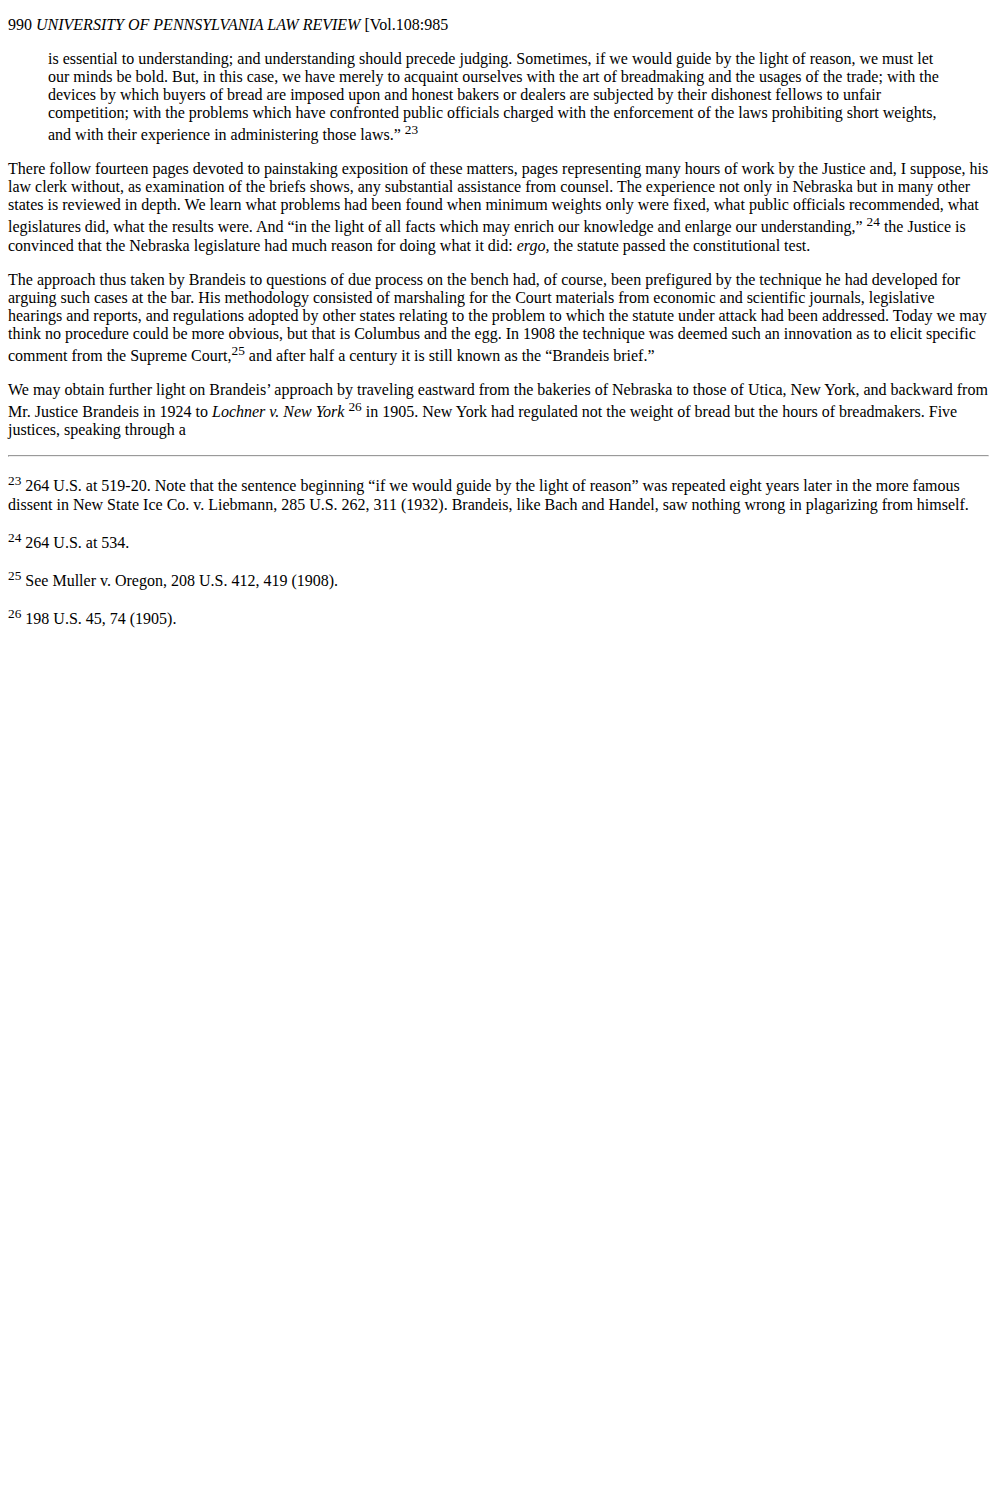990 UNIVERSITY OF PENNSYLVANIA LAW REVIEW [Vol.108:985
is essential to understanding; and understanding should precede judging. Sometimes, if we would guide by the light of reason, we must let our minds be bold. But, in this case, we have merely to acquaint ourselves with the art of breadmaking and the usages of the trade; with the devices by which buyers of bread are imposed upon and honest bakers or dealers are subjected by their dishonest fellows to unfair competition; with the problems which have confronted public officials charged with the enforcement of the laws prohibiting short weights, and with their experience in administering those laws.” 23
There follow fourteen pages devoted to painstaking exposition of these matters, pages representing many hours of work by the Justice and, I suppose, his law clerk without, as examination of the briefs shows, any substantial assistance from counsel. The experience not only in Nebraska but in many other states is reviewed in depth. We learn what problems had been found when minimum weights only were fixed, what public officials recommended, what legislatures did, what the results were. And “in the light of all facts which may enrich our knowledge and enlarge our understanding,” 24 the Justice is convinced that the Nebraska legislature had much reason for doing what it did: ergo, the statute passed the constitutional test.
The approach thus taken by Brandeis to questions of due process on the bench had, of course, been prefigured by the technique he had developed for arguing such cases at the bar. His methodology consisted of marshaling for the Court materials from economic and scientific journals, legislative hearings and reports, and regulations adopted by other states relating to the problem to which the statute under attack had been addressed. Today we may think no procedure could be more obvious, but that is Columbus and the egg. In 1908 the technique was deemed such an innovation as to elicit specific comment from the Supreme Court,25 and after half a century it is still known as the “Brandeis brief.”
We may obtain further light on Brandeis’ approach by traveling eastward from the bakeries of Nebraska to those of Utica, New York, and backward from Mr. Justice Brandeis in 1924 to Lochner v. New York 26 in 1905. New York had regulated not the weight of bread but the hours of breadmakers. Five justices, speaking through a
23 264 U.S. at 519-20. Note that the sentence beginning “if we would guide by the light of reason” was repeated eight years later in the more famous dissent in New State Ice Co. v. Liebmann, 285 U.S. 262, 311 (1932). Brandeis, like Bach and Handel, saw nothing wrong in plagarizing from himself.
24 264 U.S. at 534.
25 See Muller v. Oregon, 208 U.S. 412, 419 (1908).
26 198 U.S. 45, 74 (1905).